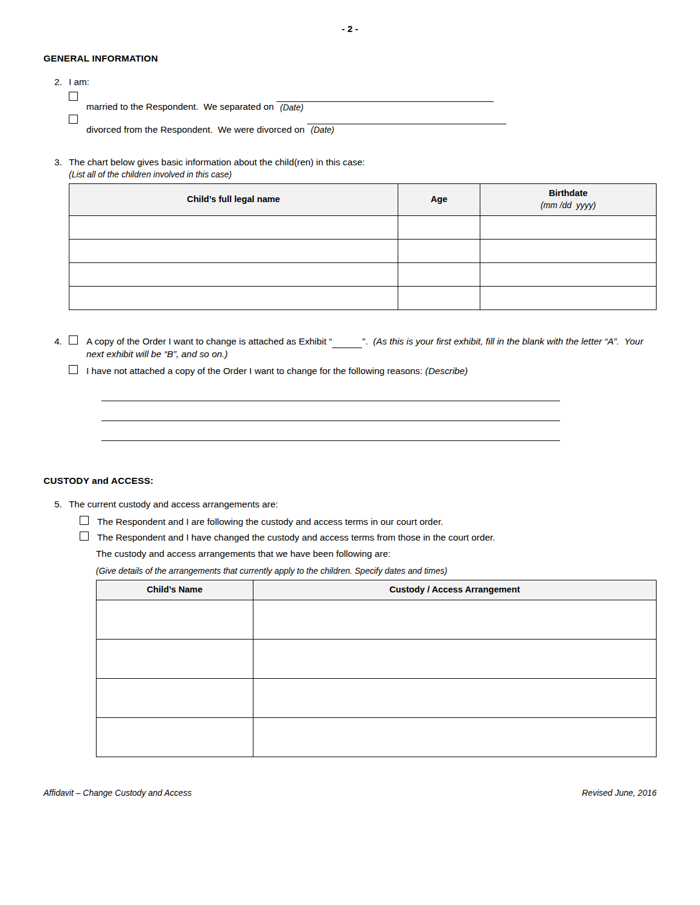- 2 -
GENERAL INFORMATION
2.
I am:
married to the Respondent. We separated on (Date)
divorced from the Respondent. We were divorced on (Date)
3.
The chart below gives basic information about the child(ren) in this case:
(List all of the children involved in this case)
| Child’s full legal name | Age | Birthdate (mm /dd yyyy) |
| --- | --- | --- |
4.
A copy of the Order I want to change is attached as Exhibit “ ”. (As this is your first exhibit, fill in the blank with the letter “A”. Your next exhibit will be “B”, and so on.)
I have not attached a copy of the Order I want to change for the following reasons: (Describe)
CUSTODY and ACCESS:
5.
The current custody and access arrangements are:
The Respondent and I are following the custody and access terms in our court order.
The Respondent and I have changed the custody and access terms from those in the court order.
The custody and access arrangements that we have been following are:
(Give details of the arrangements that currently apply to the children. Specify dates and times)
| Child’s Name | Custody / Access Arrangement |
| --- | --- |
Affidavit – Change Custody and Access
Revised June, 2016